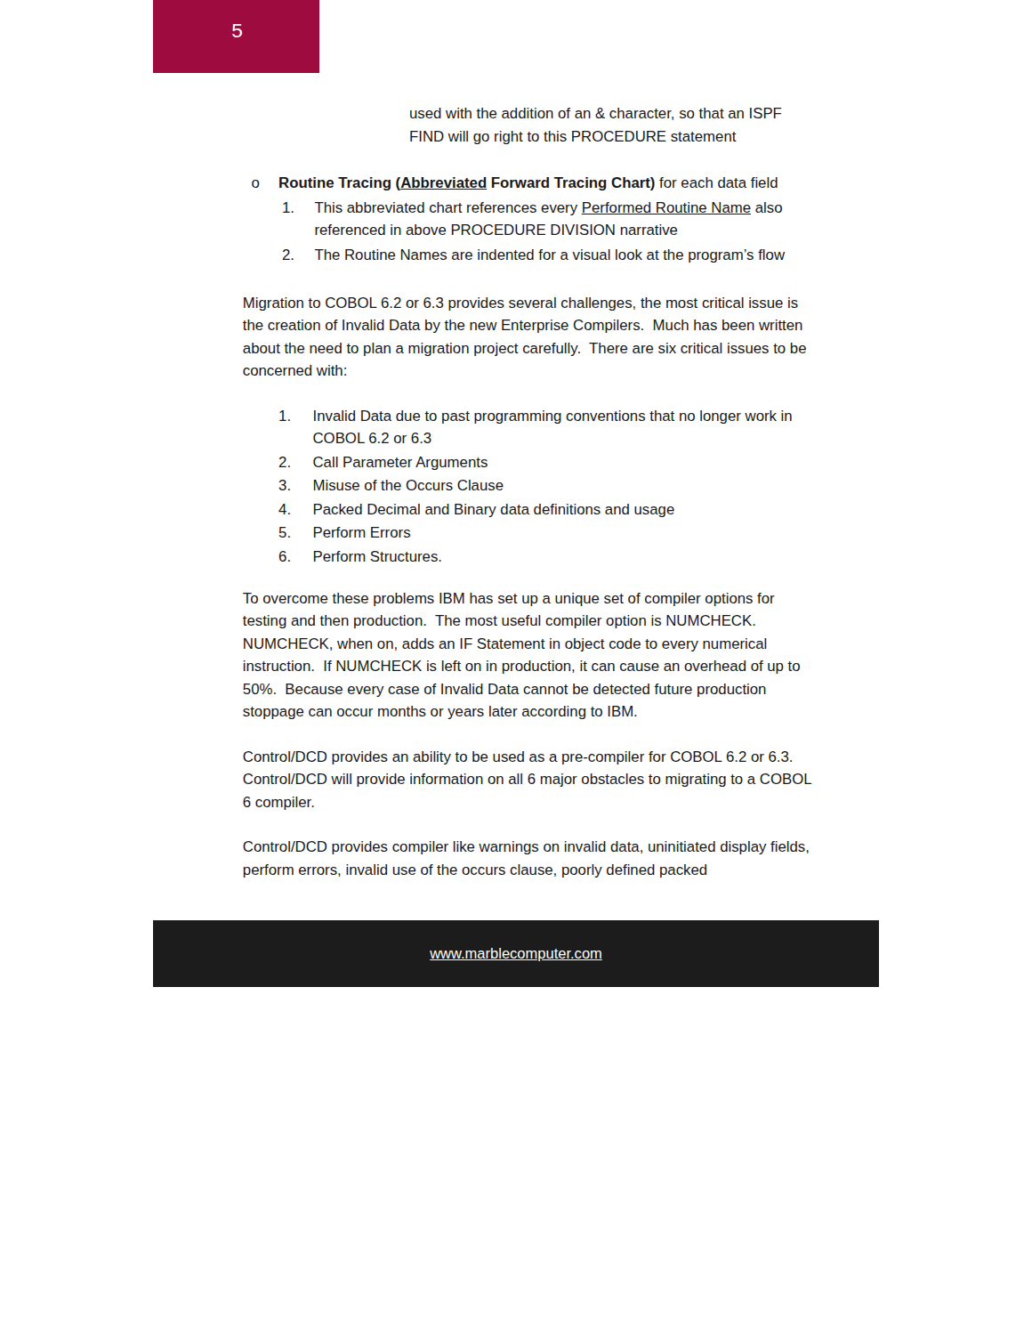5
used with the addition of an & character, so that an ISPF FIND will go right to this PROCEDURE statement
Routine Tracing (Abbreviated Forward Tracing Chart) for each data field
This abbreviated chart references every Performed Routine Name also referenced in above PROCEDURE DIVISION narrative
The Routine Names are indented for a visual look at the program’s flow
Migration to COBOL 6.2 or 6.3 provides several challenges, the most critical issue is the creation of Invalid Data by the new Enterprise Compilers. Much has been written about the need to plan a migration project carefully. There are six critical issues to be concerned with:
Invalid Data due to past programming conventions that no longer work in COBOL 6.2 or 6.3
Call Parameter Arguments
Misuse of the Occurs Clause
Packed Decimal and Binary data definitions and usage
Perform Errors
Perform Structures.
To overcome these problems IBM has set up a unique set of compiler options for testing and then production. The most useful compiler option is NUMCHECK. NUMCHECK, when on, adds an IF Statement in object code to every numerical instruction. If NUMCHECK is left on in production, it can cause an overhead of up to 50%. Because every case of Invalid Data cannot be detected future production stoppage can occur months or years later according to IBM.
Control/DCD provides an ability to be used as a pre-compiler for COBOL 6.2 or 6.3. Control/DCD will provide information on all 6 major obstacles to migrating to a COBOL 6 compiler.
Control/DCD provides compiler like warnings on invalid data, uninitiated display fields, perform errors, invalid use of the occurs clause, poorly defined packed
www.marblecomputer.com